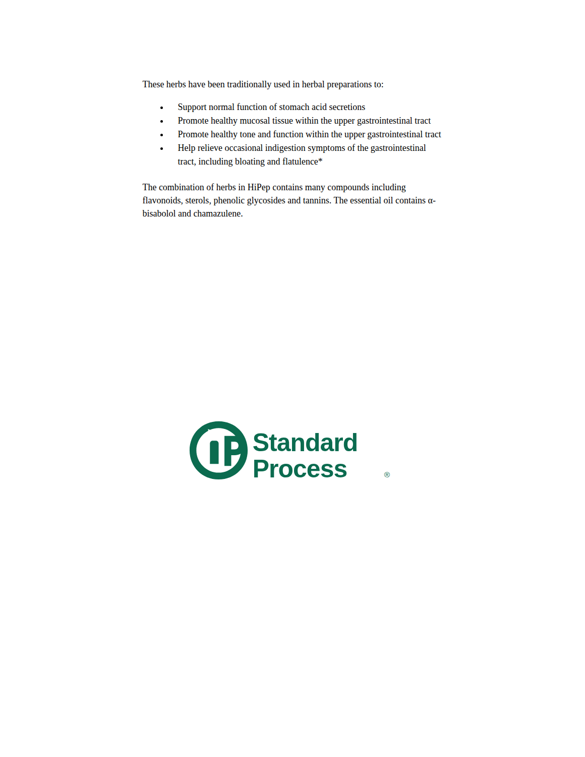These herbs have been traditionally used in herbal preparations to:
Support normal function of stomach acid secretions
Promote healthy mucosal tissue within the upper gastrointestinal tract
Promote healthy tone and function within the upper gastrointestinal tract
Help relieve occasional indigestion symptoms of the gastrointestinal tract, including bloating and flatulence*
The combination of herbs in HiPep contains many compounds including flavonoids, sterols, phenolic glycosides and tannins. The essential oil contains α-bisabolol and chamazulene.
Standard Process ®